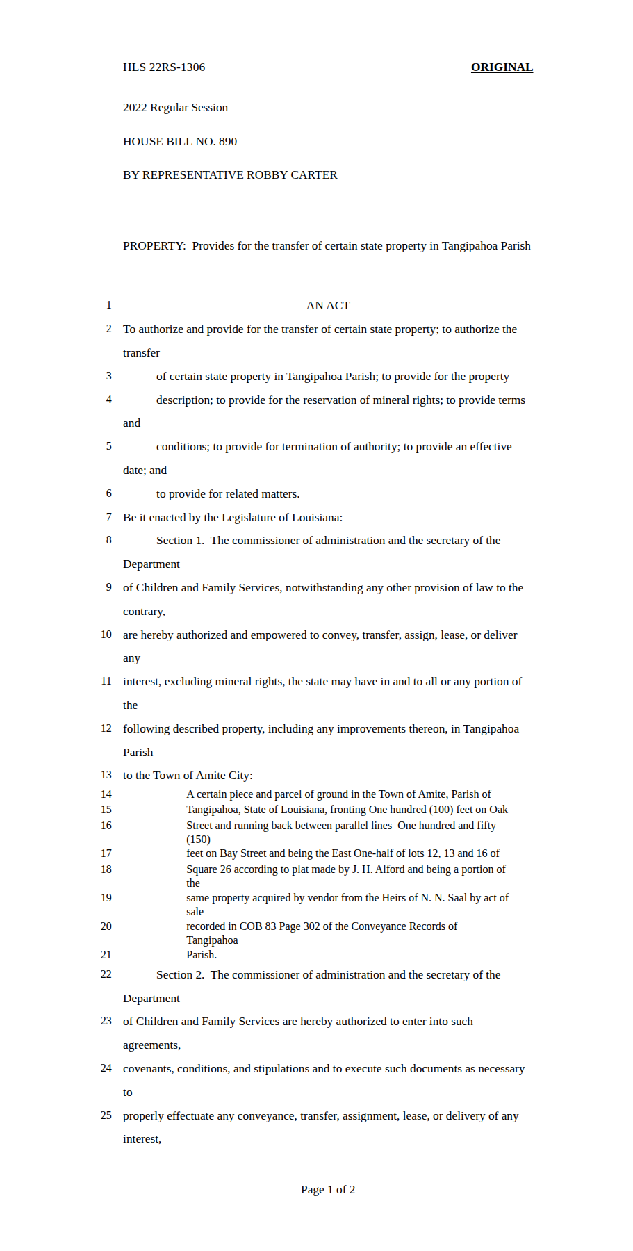HLS 22RS-1306
ORIGINAL
2022 Regular Session
HOUSE BILL NO. 890
BY REPRESENTATIVE ROBBY CARTER
PROPERTY: Provides for the transfer of certain state property in Tangipahoa Parish
AN ACT
To authorize and provide for the transfer of certain state property; to authorize the transfer
of certain state property in Tangipahoa Parish; to provide for the property
description; to provide for the reservation of mineral rights; to provide terms and
conditions; to provide for termination of authority; to provide an effective date; and
to provide for related matters.
Be it enacted by the Legislature of Louisiana:
Section 1. The commissioner of administration and the secretary of the Department
of Children and Family Services, notwithstanding any other provision of law to the contrary,
are hereby authorized and empowered to convey, transfer, assign, lease, or deliver any
interest, excluding mineral rights, the state may have in and to all or any portion of the
following described property, including any improvements thereon, in Tangipahoa Parish
to the Town of Amite City:
A certain piece and parcel of ground in the Town of Amite, Parish of
Tangipahoa, State of Louisiana, fronting One hundred (100) feet on Oak
Street and running back between parallel lines One hundred and fifty (150)
feet on Bay Street and being the East One-half of lots 12, 13 and 16 of
Square 26 according to plat made by J. H. Alford and being a portion of the
same property acquired by vendor from the Heirs of N. N. Saal by act of sale
recorded in COB 83 Page 302 of the Conveyance Records of Tangipahoa
Parish.
Section 2. The commissioner of administration and the secretary of the Department
of Children and Family Services are hereby authorized to enter into such agreements,
covenants, conditions, and stipulations and to execute such documents as necessary to
properly effectuate any conveyance, transfer, assignment, lease, or delivery of any interest,
Page 1 of 2